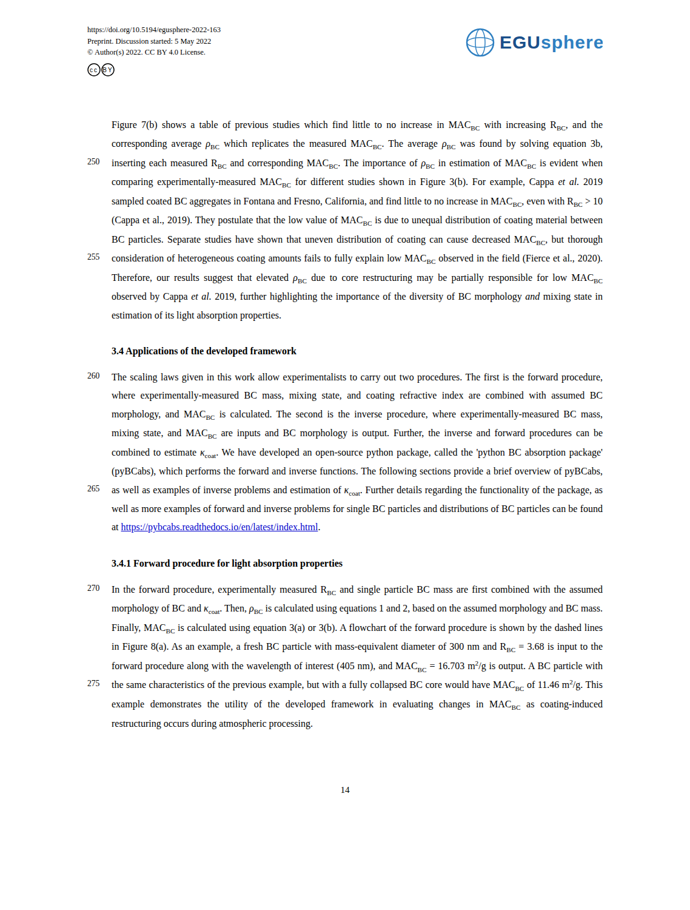https://doi.org/10.5194/egusphere-2022-163
Preprint. Discussion started: 5 May 2022
© Author(s) 2022. CC BY 4.0 License.
cc BY
EGU sphere
Figure 7(b) shows a table of previous studies which find little to no increase in MACBC with increasing RBC, and the corresponding average ρBC which replicates the measured MACBC. The average ρBC was found by solving equation 3b, inserting each measured RBC and corresponding MACBC. The importance of ρBC in estimation of MACBC is evident when 250comparing experimentally-measured MACBC for different studies shown in Figure 3(b). For example, Cappa et al. 2019 sampled coated BC aggregates in Fontana and Fresno, California, and find little to no increase in MACBC, even with RBC > 10 (Cappa et al., 2019). They postulate that the low value of MACBC is due to unequal distribution of coating material between BC particles. Separate studies have shown that uneven distribution of coating can cause decreased MACBC, but thorough consideration of heterogeneous coating amounts fails to fully explain low MACBC observed in the field (Fierce et al., 2020). 255 Therefore, our results suggest that elevated ρBC due to core restructuring may be partially responsible for low MACBC observed by Cappa et al. 2019, further highlighting the importance of the diversity of BC morphology and mixing state in estimation of its light absorption properties.
3.4 Applications of the developed framework
The scaling laws given in this work allow experimentalists to carry out two procedures. The first is the forward procedure, 260where experimentally-measured BC mass, mixing state, and coating refractive index are combined with assumed BC morphology, and MACBC is calculated. The second is the inverse procedure, where experimentally-measured BC mass, mixing state, and MACBC are inputs and BC morphology is output. Further, the inverse and forward procedures can be combined to estimate κcoat. We have developed an open-source python package, called the 'python BC absorption package' (pyBCabs), which performs the forward and inverse functions. The following sections provide a brief overview of pyBCabs, as well as 265examples of inverse problems and estimation of κcoat. Further details regarding the functionality of the package, as well as more examples of forward and inverse problems for single BC particles and distributions of BC particles can be found at https://pybcabs.readthedocs.io/en/latest/index.html.
3.4.1 Forward procedure for light absorption properties
In the forward procedure, experimentally measured RBC and single particle BC mass are first combined with the assumed 270morphology of BC and κcoat. Then, ρBC is calculated using equations 1 and 2, based on the assumed morphology and BC mass. Finally, MACBC is calculated using equation 3(a) or 3(b). A flowchart of the forward procedure is shown by the dashed lines in Figure 8(a). As an example, a fresh BC particle with mass-equivalent diameter of 300 nm and RBC = 3.68 is input to the forward procedure along with the wavelength of interest (405 nm), and MACBC = 16.703 m2/g is output. A BC particle with the same characteristics of the previous example, but with a fully collapsed BC core would have MACBC of 11.46 m2/g. This 275example demonstrates the utility of the developed framework in evaluating changes in MACBC as coating-induced restructuring occurs during atmospheric processing.
14